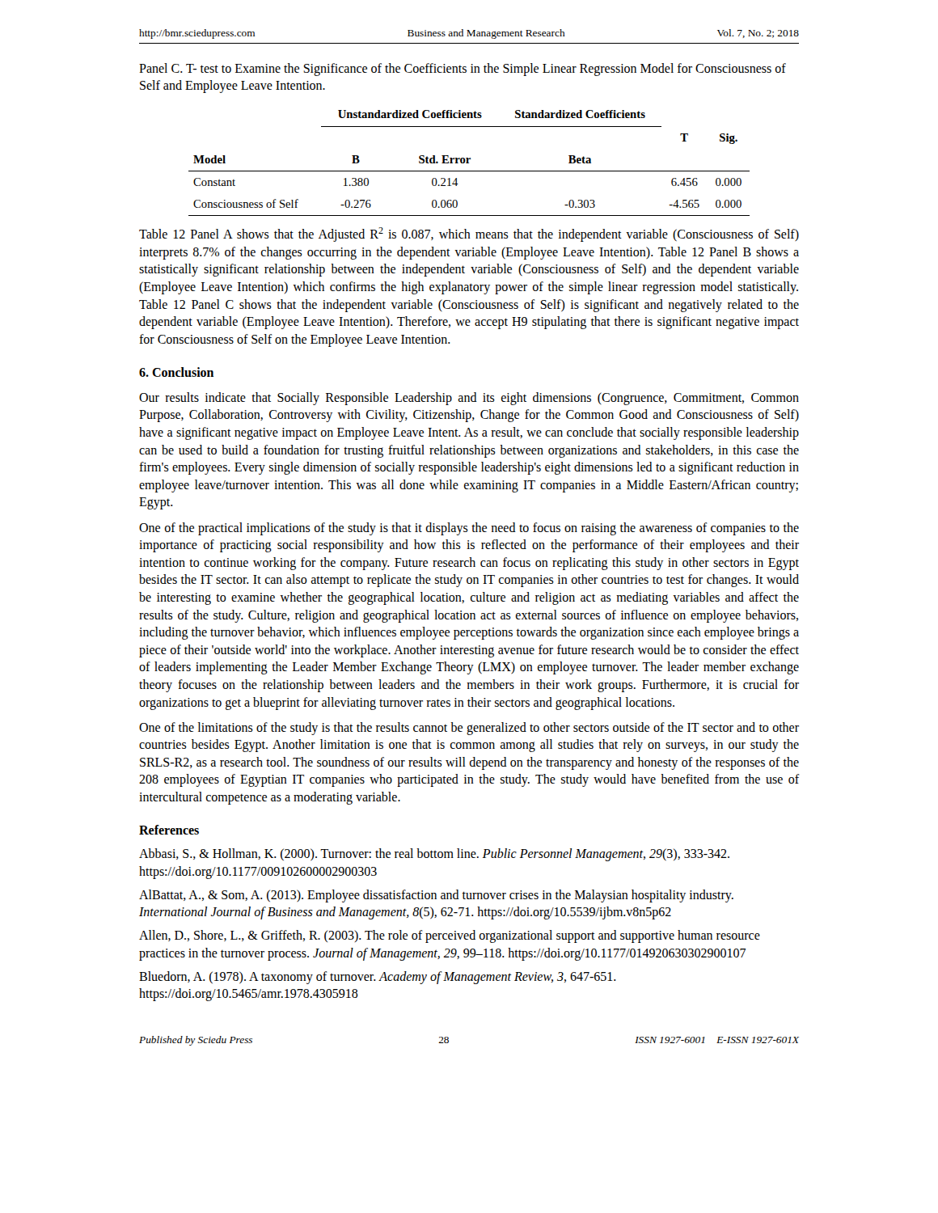http://bmr.sciedupress.com
Business and Management Research
Vol. 7, No. 2; 2018
Panel C. T- test to Examine the Significance of the Coefficients in the Simple Linear Regression Model for Consciousness of Self and Employee Leave Intention.
| | Unstandardized Coefficients | Standardized Coefficients | T | Sig. |
| --- | --- | --- | --- | --- |
| Model | B | Std. Error | Beta | | |
| Constant | 1.380 | 0.214 | | 6.456 | 0.000 |
| Consciousness of Self | -0.276 | 0.060 | -0.303 | -4.565 | 0.000 |
Table 12 Panel A shows that the Adjusted R2 is 0.087, which means that the independent variable (Consciousness of Self) interprets 8.7% of the changes occurring in the dependent variable (Employee Leave Intention). Table 12 Panel B shows a statistically significant relationship between the independent variable (Consciousness of Self) and the dependent variable (Employee Leave Intention) which confirms the high explanatory power of the simple linear regression model statistically. Table 12 Panel C shows that the independent variable (Consciousness of Self) is significant and negatively related to the dependent variable (Employee Leave Intention). Therefore, we accept H9 stipulating that there is significant negative impact for Consciousness of Self on the Employee Leave Intention.
6. Conclusion
Our results indicate that Socially Responsible Leadership and its eight dimensions (Congruence, Commitment, Common Purpose, Collaboration, Controversy with Civility, Citizenship, Change for the Common Good and Consciousness of Self) have a significant negative impact on Employee Leave Intent. As a result, we can conclude that socially responsible leadership can be used to build a foundation for trusting fruitful relationships between organizations and stakeholders, in this case the firm's employees. Every single dimension of socially responsible leadership's eight dimensions led to a significant reduction in employee leave/turnover intention. This was all done while examining IT companies in a Middle Eastern/African country; Egypt.
One of the practical implications of the study is that it displays the need to focus on raising the awareness of companies to the importance of practicing social responsibility and how this is reflected on the performance of their employees and their intention to continue working for the company. Future research can focus on replicating this study in other sectors in Egypt besides the IT sector. It can also attempt to replicate the study on IT companies in other countries to test for changes. It would be interesting to examine whether the geographical location, culture and religion act as mediating variables and affect the results of the study. Culture, religion and geographical location act as external sources of influence on employee behaviors, including the turnover behavior, which influences employee perceptions towards the organization since each employee brings a piece of their 'outside world' into the workplace. Another interesting avenue for future research would be to consider the effect of leaders implementing the Leader Member Exchange Theory (LMX) on employee turnover. The leader member exchange theory focuses on the relationship between leaders and the members in their work groups. Furthermore, it is crucial for organizations to get a blueprint for alleviating turnover rates in their sectors and geographical locations.
One of the limitations of the study is that the results cannot be generalized to other sectors outside of the IT sector and to other countries besides Egypt. Another limitation is one that is common among all studies that rely on surveys, in our study the SRLS-R2, as a research tool. The soundness of our results will depend on the transparency and honesty of the responses of the 208 employees of Egyptian IT companies who participated in the study. The study would have benefited from the use of intercultural competence as a moderating variable.
References
Abbasi, S., & Hollman, K. (2000). Turnover: the real bottom line. Public Personnel Management, 29(3), 333-342. https://doi.org/10.1177/009102600002900303
AlBattat, A., & Som, A. (2013). Employee dissatisfaction and turnover crises in the Malaysian hospitality industry. International Journal of Business and Management, 8(5), 62-71. https://doi.org/10.5539/ijbm.v8n5p62
Allen, D., Shore, L., & Griffeth, R. (2003). The role of perceived organizational support and supportive human resource practices in the turnover process. Journal of Management, 29, 99–118. https://doi.org/10.1177/014920630302900107
Bluedorn, A. (1978). A taxonomy of turnover. Academy of Management Review, 3, 647-651. https://doi.org/10.5465/amr.1978.4305918
Published by Sciedu Press
28
ISSN 1927-6001 E-ISSN 1927-601X